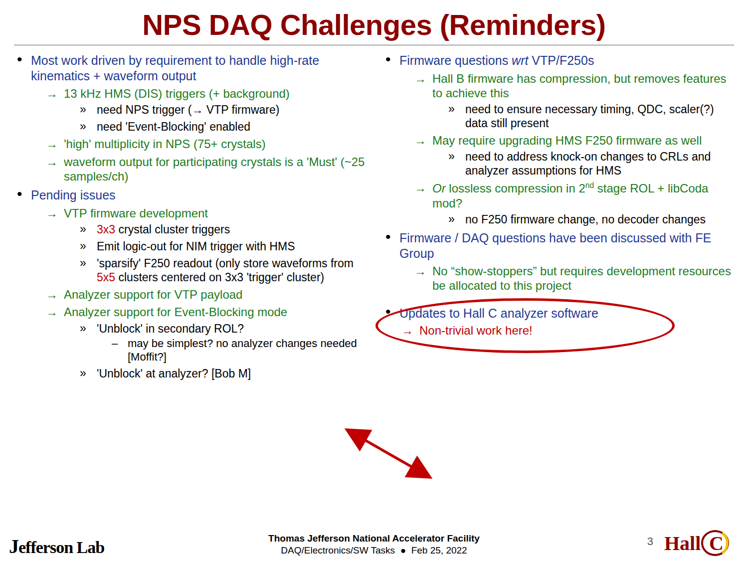NPS DAQ Challenges (Reminders)
Most work driven by requirement to handle high-rate kinematics + waveform output
13 kHz HMS (DIS) triggers (+ background)
need NPS trigger (→ VTP firmware)
need 'Event-Blocking' enabled
'high' multiplicity in NPS (75+ crystals)
waveform output for participating crystals is a 'Must' (~25 samples/ch)
Pending issues
VTP firmware development
3x3 crystal cluster triggers
Emit logic-out for NIM trigger with HMS
'sparsify' F250 readout (only store waveforms from 5x5 clusters centered on 3x3 'trigger' cluster)
Analyzer support for VTP payload
Analyzer support for Event-Blocking mode
'Unblock' in secondary ROL?
may be simplest? no analyzer changes needed [Moffit?]
'Unblock' at analyzer? [Bob M]
Firmware questions wrt VTP/F250s
Hall B firmware has compression, but removes features to achieve this
need to ensure necessary timing, QDC, scaler(?) data still present
May require upgrading HMS F250 firmware as well
need to address knock-on changes to CRLs and analyzer assumptions for HMS
Or lossless compression in 2nd stage ROL + libCoda mod?
no F250 firmware change, no decoder changes
Firmware / DAQ questions have been discussed with FE Group
No “show-stoppers” but requires development resources be allocated to this project
Updates to Hall C analyzer software
Non-trivial work here!
Jefferson Lab
Thomas Jefferson National Accelerator Facility
DAQ/Electronics/SW Tasks ● Feb 25, 2022
3
Hall C